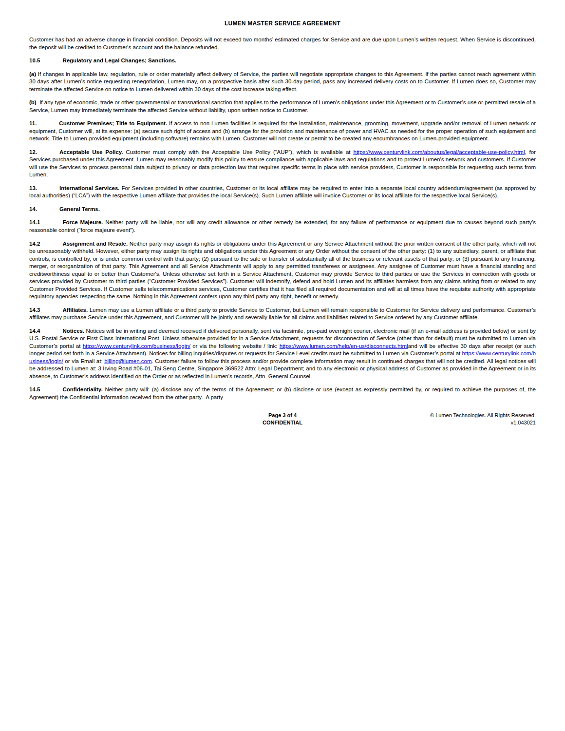LUMEN MASTER SERVICE AGREEMENT
Customer has had an adverse change in financial condition. Deposits will not exceed two months’ estimated charges for Service and are due upon Lumen’s written request. When Service is discontinued, the deposit will be credited to Customer's account and the balance refunded.
10.5 Regulatory and Legal Changes; Sanctions.
(a) If changes in applicable law, regulation, rule or order materially affect delivery of Service, the parties will negotiate appropriate changes to this Agreement. If the parties cannot reach agreement within 30 days after Lumen’s notice requesting renegotiation, Lumen may, on a prospective basis after such 30-day period, pass any increased delivery costs on to Customer. If Lumen does so, Customer may terminate the affected Service on notice to Lumen delivered within 30 days of the cost increase taking effect.
(b) If any type of economic, trade or other governmental or transnational sanction that applies to the performance of Lumen’s obligations under this Agreement or to Customer’s use or permitted resale of a Service, Lumen may immediately terminate the affected Service without liability, upon written notice to Customer.
11. Customer Premises; Title to Equipment. If access to non-Lumen facilities is required for the installation, maintenance, grooming, movement, upgrade and/or removal of Lumen network or equipment, Customer will, at its expense: (a) secure such right of access and (b) arrange for the provision and maintenance of power and HVAC as needed for the proper operation of such equipment and network. Title to Lumen-provided equipment (including software) remains with Lumen. Customer will not create or permit to be created any encumbrances on Lumen-provided equipment.
12. Acceptable Use Policy. Customer must comply with the Acceptable Use Policy (“AUP”), which is available at https://www.centurylink.com/aboutus/legal/acceptable-use-policy.html, for Services purchased under this Agreement. Lumen may reasonably modify this policy to ensure compliance with applicable laws and regulations and to protect Lumen's network and customers. If Customer will use the Services to process personal data subject to privacy or data protection law that requires specific terms in place with service providers, Customer is responsible for requesting such terms from Lumen.
13. International Services. For Services provided in other countries, Customer or its local affiliate may be required to enter into a separate local country addendum/agreement (as approved by local authorities) (“LCA”) with the respective Lumen affiliate that provides the local Service(s). Such Lumen affiliate will invoice Customer or its local affiliate for the respective local Service(s).
14. General Terms.
14.1 Force Majeure. Neither party will be liable, nor will any credit allowance or other remedy be extended, for any failure of performance or equipment due to causes beyond such party’s reasonable control (“force majeure event”).
14.2 Assignment and Resale. Neither party may assign its rights or obligations under this Agreement or any Service Attachment without the prior written consent of the other party, which will not be unreasonably withheld. However, either party may assign its rights and obligations under this Agreement or any Order without the consent of the other party: (1) to any subsidiary, parent, or affiliate that controls, is controlled by, or is under common control with that party; (2) pursuant to the sale or transfer of substantially all of the business or relevant assets of that party; or (3) pursuant to any financing, merger, or reorganization of that party. This Agreement and all Service Attachments will apply to any permitted transferees or assignees. Any assignee of Customer must have a financial standing and creditworthiness equal to or better than Customer's. Unless otherwise set forth in a Service Attachment, Customer may provide Service to third parties or use the Services in connection with goods or services provided by Customer to third parties (“Customer Provided Services”). Customer will indemnify, defend and hold Lumen and its affiliates harmless from any claims arising from or related to any Customer Provided Services. If Customer sells telecommunications services, Customer certifies that it has filed all required documentation and will at all times have the requisite authority with appropriate regulatory agencies respecting the same. Nothing in this Agreement confers upon any third party any right, benefit or remedy.
14.3 Affiliates. Lumen may use a Lumen affiliate or a third party to provide Service to Customer, but Lumen will remain responsible to Customer for Service delivery and performance. Customer’s affiliates may purchase Service under this Agreement, and Customer will be jointly and severally liable for all claims and liabilities related to Service ordered by any Customer affiliate.
14.4 Notices. Notices will be in writing and deemed received if delivered personally, sent via facsimile, pre-paid overnight courier, electronic mail (if an e-mail address is provided below) or sent by U.S. Postal Service or First Class International Post. Unless otherwise provided for in a Service Attachment, requests for disconnection of Service (other than for default) must be submitted to Lumen via Customer’s portal at https://www.centurylink.com/business/login/ or via the following website / link: https://www.lumen.com/help/en-us/disconnects.htmland will be effective 30 days after receipt (or such longer period set forth in a Service Attachment). Notices for billing inquiries/disputes or requests for Service Level credits must be submitted to Lumen via Customer’s portal at https://www.centurylink.com/business/login/ or via Email at: billing@lumen.com. Customer failure to follow this process and/or provide complete information may result in continued charges that will not be credited. All legal notices will be addressed to Lumen at: 3 Irving Road #06-01, Tai Seng Centre, Singapore 369522 Attn: Legal Department; and to any electronic or physical address of Customer as provided in the Agreement or in its absence, to Customer’s address identified on the Order or as reflected in Lumen's records, Attn. General Counsel.
14.5 Confidentiality. Neither party will: (a) disclose any of the terms of the Agreement; or (b) disclose or use (except as expressly permitted by, or required to achieve the purposes of, the Agreement) the Confidential Information received from the other party. A party
Page 3 of 4
CONFIDENTIAL
© Lumen Technologies. All Rights Reserved.
v1.043021